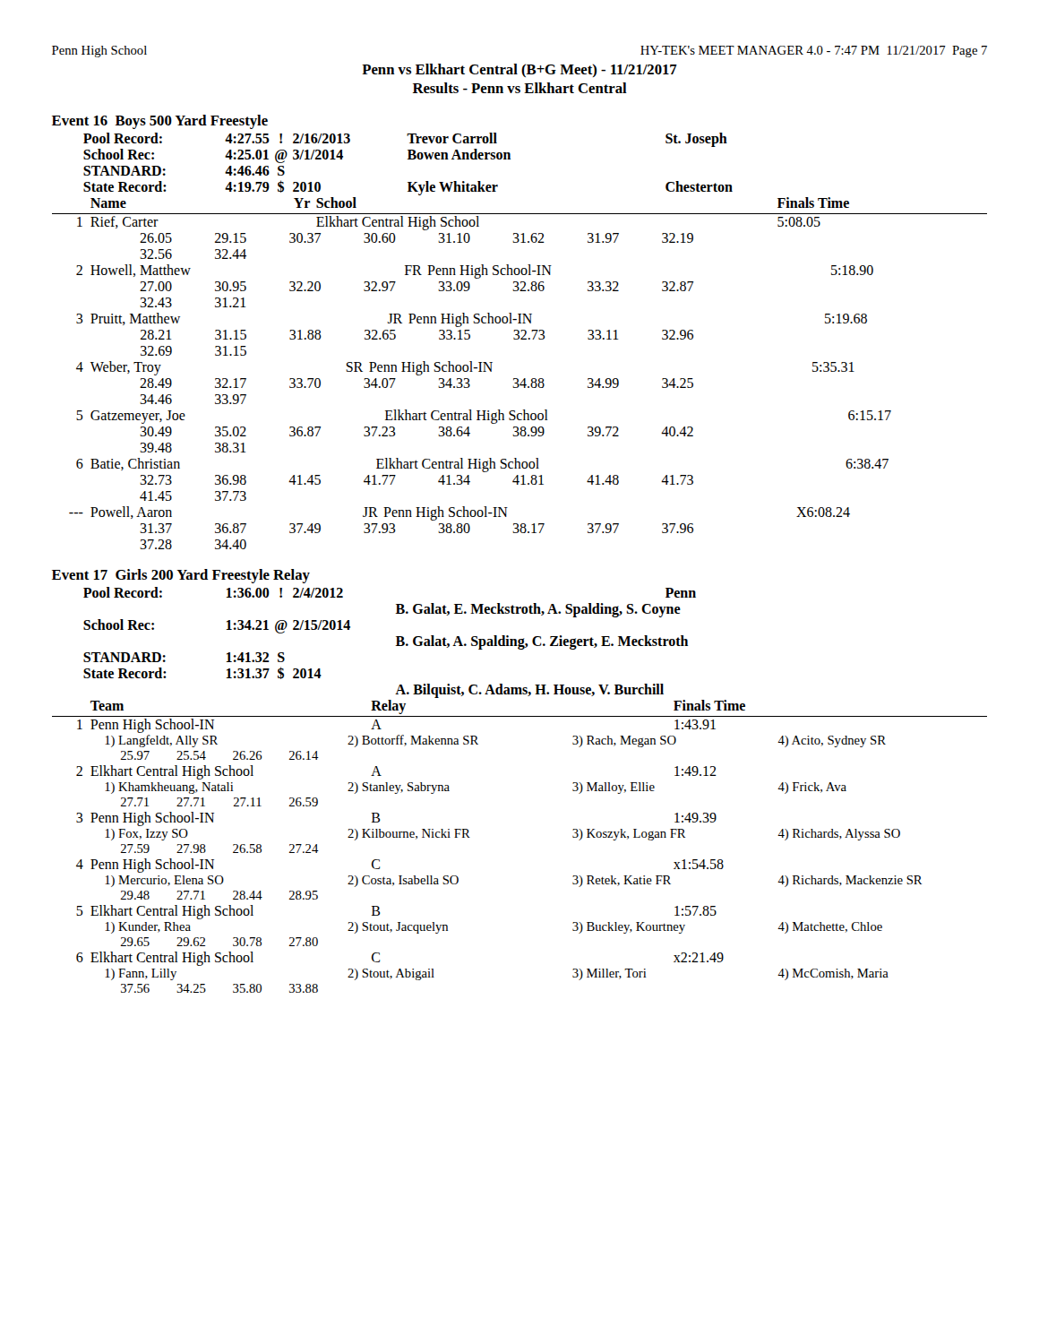Penn High School
HY-TEK's MEET MANAGER 4.0 - 7:47 PM 11/21/2017 Page 7
Penn vs Elkhart Central (B+G Meet) - 11/21/2017
Results - Penn vs Elkhart Central
Event 16 Boys 500 Yard Freestyle
Pool Record: 4:27.55!2/16/2013 Trevor Carroll St. Joseph
School Rec: 4:25.01@3/1/2014 Bowen Anderson
STANDARD: 4:46.46 S
State Record: 4:19.79$2010 Kyle Whitaker Chesterton
| | Name | Yr | School | Finals Time |
| 1 | Rief, Carter | | Elkhart Central High School | 5:08.05 |
| | 26.05 | 29.15 | 30.37 | 30.60 | 31.10 | 31.62 | 31.97 | 32.19 | |
| | 32.56 | 32.44 | |
| 2 | Howell, Matthew | FR | Penn High School-IN | 5:18.90 |
| | 27.00 | 30.95 | 32.20 | 32.97 | 33.09 | 32.86 | 33.32 | 32.87 | |
| | 32.43 | 31.21 | |
| 3 | Pruitt, Matthew | JR | Penn High School-IN | 5:19.68 |
| | 28.21 | 31.15 | 31.88 | 32.65 | 33.15 | 32.73 | 33.11 | 32.96 | |
| | 32.69 | 31.15 | |
| 4 | Weber, Troy | SR | Penn High School-IN | 5:35.31 |
| | 28.49 | 32.17 | 33.70 | 34.07 | 34.33 | 34.88 | 34.99 | 34.25 | |
| | 34.46 | 33.97 | |
| 5 | Gatzemeyer, Joe | | Elkhart Central High School | 6:15.17 |
| | 30.49 | 35.02 | 36.87 | 37.23 | 38.64 | 38.99 | 39.72 | 40.42 | |
| | 39.48 | 38.31 | |
| 6 | Batie, Christian | | Elkhart Central High School | 6:38.47 |
| | 32.73 | 36.98 | 41.45 | 41.77 | 41.34 | 41.81 | 41.48 | 41.73 | |
| | 41.45 | 37.73 | |
| --- | Powell, Aaron | JR | Penn High School-IN | X6:08.24 |
| | 31.37 | 36.87 | 37.49 | 37.93 | 38.80 | 38.17 | 37.97 | 37.96 | |
| | 37.28 | 34.40 | |
Event 17 Girls 200 Yard Freestyle Relay
Pool Record: 1:36.00!2/4/2012 Penn
B. Galat, E. Meckstroth, A. Spalding, S. Coyne
School Rec: 1:34.21@2/15/2014
B. Galat, A. Spalding, C. Ziegert, E. Meckstroth
STANDARD: 1:41.32 S
State Record: 1:31.37$2014
A. Bilquist, C. Adams, H. House, V. Burchill
| | Team | Relay | | Finals Time |
| 1 | Penn High School-IN | A | | 1:43.91 |
| | 1) Langfeldt, Ally SR | 2) Bottorff, Makenna SR | 3) Rach, Megan SO | 4) Acito, Sydney SR |
| | 25.97 | 25.54 | 26.26 | 26.14 | |
| 2 | Elkhart Central High School | A | | 1:49.12 |
| | 1) Khamkheuang, Natali | 2) Stanley, Sabryna | 3) Malloy, Ellie | 4) Frick, Ava |
| | 27.71 | 27.71 | 27.11 | 26.59 | |
| 3 | Penn High School-IN | B | | 1:49.39 |
| | 1) Fox, Izzy SO | 2) Kilbourne, Nicki FR | 3) Koszyk, Logan FR | 4) Richards, Alyssa SO |
| | 27.59 | 27.98 | 26.58 | 27.24 | |
| 4 | Penn High School-IN | C | | x1:54.58 |
| | 1) Mercurio, Elena SO | 2) Costa, Isabella SO | 3) Retek, Katie FR | 4) Richards, Mackenzie SR |
| | 29.48 | 27.71 | 28.44 | 28.95 | |
| 5 | Elkhart Central High School | B | | 1:57.85 |
| | 1) Kunder, Rhea | 2) Stout, Jacquelyn | 3) Buckley, Kourtney | 4) Matchette, Chloe |
| | 29.65 | 29.62 | 30.78 | 27.80 | |
| 6 | Elkhart Central High School | C | | x2:21.49 |
| | 1) Fann, Lilly | 2) Stout, Abigail | 3) Miller, Tori | 4) McComish, Maria |
| | 37.56 | 34.25 | 35.80 | 33.88 | |